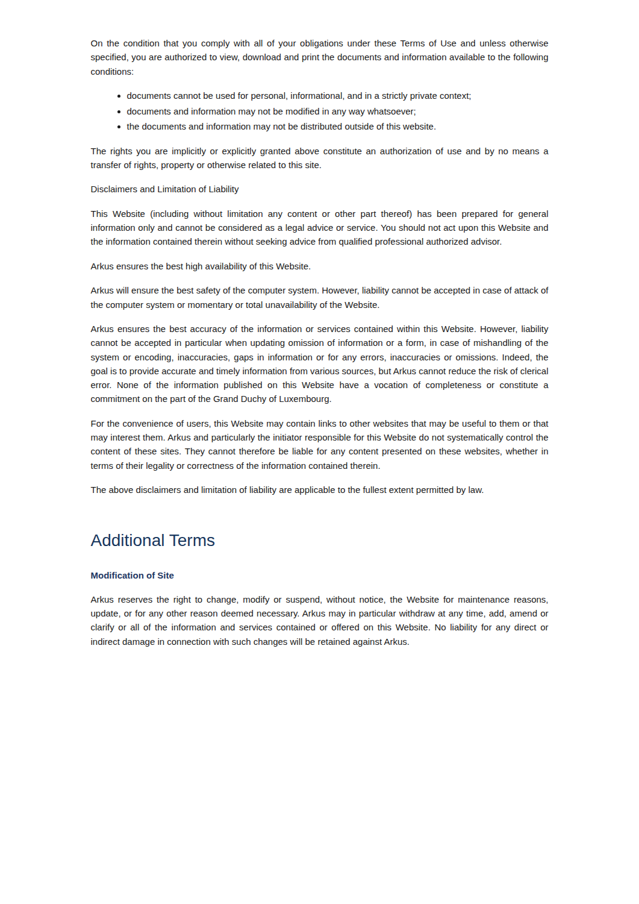On the condition that you comply with all of your obligations under these Terms of Use and unless otherwise specified, you are authorized to view, download and print the documents and information available to the following conditions:
documents cannot be used for personal, informational, and in a strictly private context;
documents and information may not be modified in any way whatsoever;
the documents and information may not be distributed outside of this website.
The rights you are implicitly or explicitly granted above constitute an authorization of use and by no means a transfer of rights, property or otherwise related to this site.
Disclaimers and Limitation of Liability
This Website (including without limitation any content or other part thereof) has been prepared for general information only and cannot be considered as a legal advice or service. You should not act upon this Website and the information contained therein without seeking advice from qualified professional authorized advisor.
Arkus ensures the best high availability of this Website.
Arkus will ensure the best safety of the computer system. However, liability cannot be accepted in case of attack of the computer system or momentary or total unavailability of the Website.
Arkus ensures the best accuracy of the information or services contained within this Website. However, liability cannot be accepted in particular when updating omission of information or a form, in case of mishandling of the system or encoding, inaccuracies, gaps in information or for any errors, inaccuracies or omissions. Indeed, the goal is to provide accurate and timely information from various sources, but Arkus cannot reduce the risk of clerical error. None of the information published on this Website have a vocation of completeness or constitute a commitment on the part of the Grand Duchy of Luxembourg.
For the convenience of users, this Website may contain links to other websites that may be useful to them or that may interest them. Arkus and particularly the initiator responsible for this Website do not systematically control the content of these sites. They cannot therefore be liable for any content presented on these websites, whether in terms of their legality or correctness of the information contained therein.
The above disclaimers and limitation of liability are applicable to the fullest extent permitted by law.
Additional Terms
Modification of Site
Arkus reserves the right to change, modify or suspend, without notice, the Website for maintenance reasons, update, or for any other reason deemed necessary. Arkus may in particular withdraw at any time, add, amend or clarify or all of the information and services contained or offered on this Website. No liability for any direct or indirect damage in connection with such changes will be retained against Arkus.